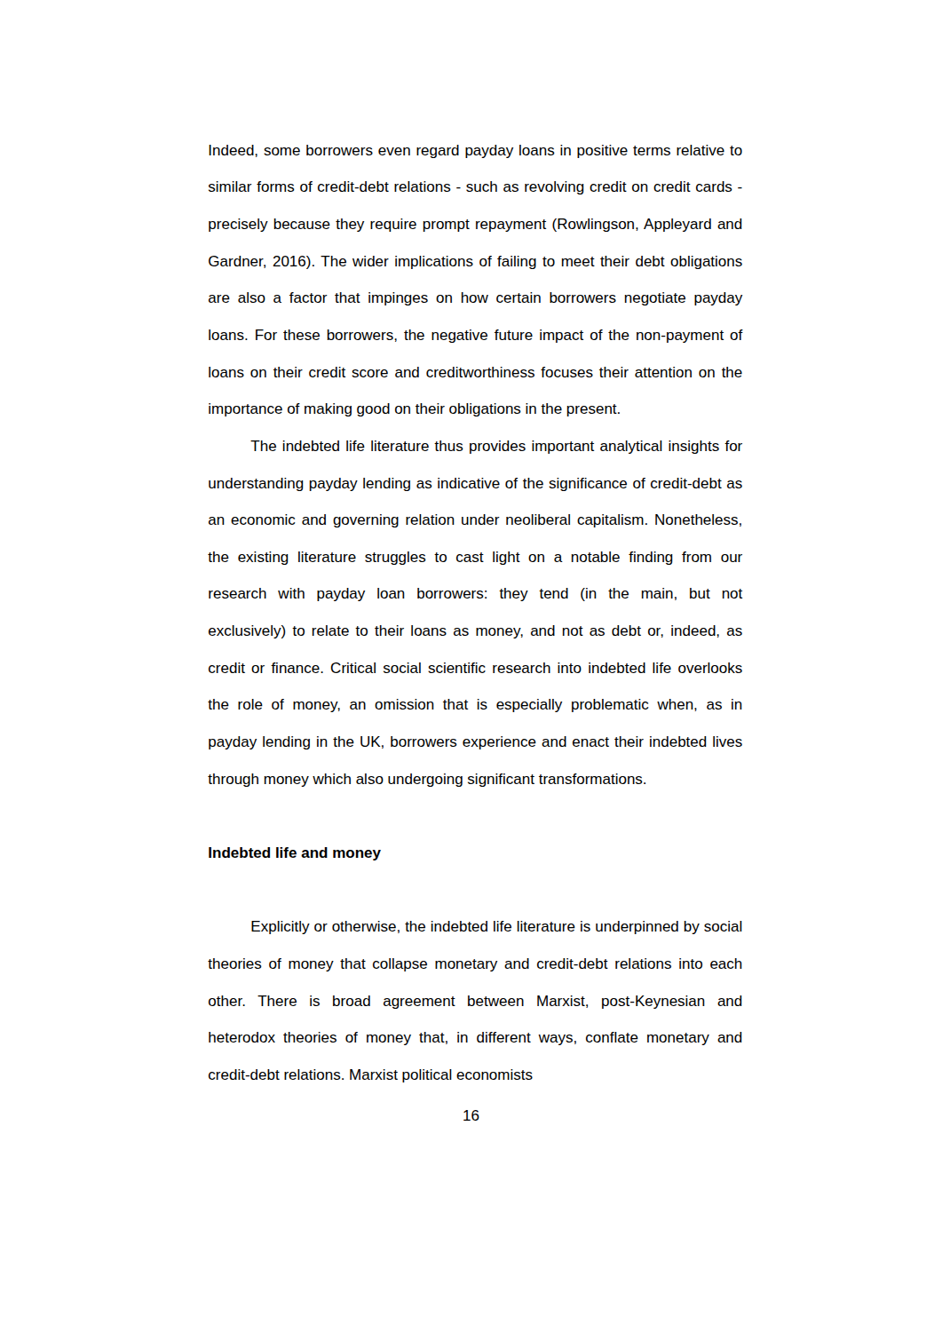Indeed, some borrowers even regard payday loans in positive terms relative to similar forms of credit-debt relations - such as revolving credit on credit cards - precisely because they require prompt repayment (Rowlingson, Appleyard and Gardner, 2016). The wider implications of failing to meet their debt obligations are also a factor that impinges on how certain borrowers negotiate payday loans. For these borrowers, the negative future impact of the non-payment of loans on their credit score and creditworthiness focuses their attention on the importance of making good on their obligations in the present.
The indebted life literature thus provides important analytical insights for understanding payday lending as indicative of the significance of credit-debt as an economic and governing relation under neoliberal capitalism. Nonetheless, the existing literature struggles to cast light on a notable finding from our research with payday loan borrowers: they tend (in the main, but not exclusively) to relate to their loans as money, and not as debt or, indeed, as credit or finance. Critical social scientific research into indebted life overlooks the role of money, an omission that is especially problematic when, as in payday lending in the UK, borrowers experience and enact their indebted lives through money which also undergoing significant transformations.
Indebted life and money
Explicitly or otherwise, the indebted life literature is underpinned by social theories of money that collapse monetary and credit-debt relations into each other. There is broad agreement between Marxist, post-Keynesian and heterodox theories of money that, in different ways, conflate monetary and credit-debt relations. Marxist political economists
16